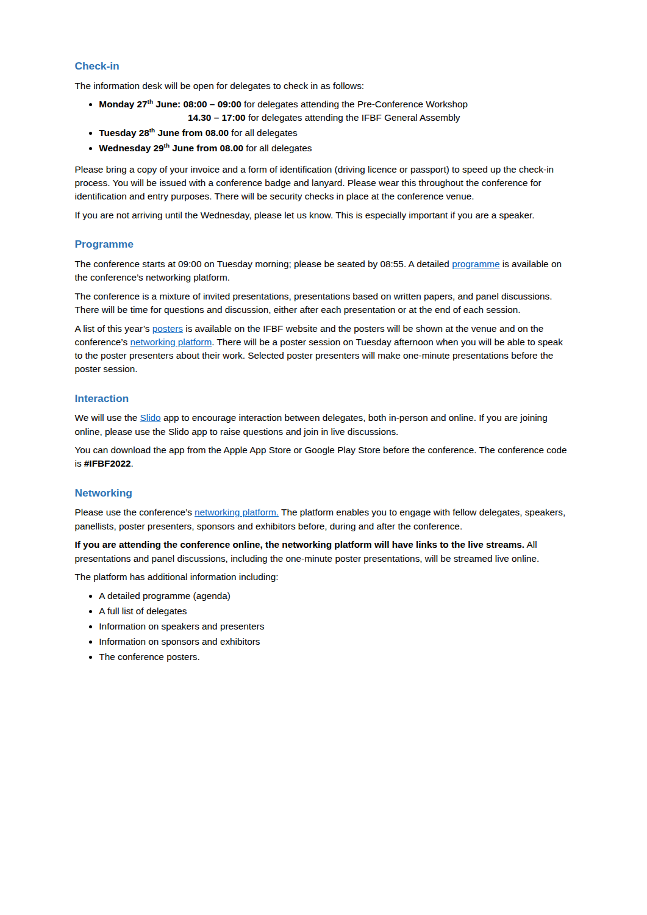Check-in
The information desk will be open for delegates to check in as follows:
Monday 27th June: 08:00 – 09:00 for delegates attending the Pre-Conference Workshop 14.30 – 17:00 for delegates attending the IFBF General Assembly
Tuesday 28th June from 08.00 for all delegates
Wednesday 29th June from 08.00 for all delegates
Please bring a copy of your invoice and a form of identification (driving licence or passport) to speed up the check-in process. You will be issued with a conference badge and lanyard. Please wear this throughout the conference for identification and entry purposes. There will be security checks in place at the conference venue.
If you are not arriving until the Wednesday, please let us know. This is especially important if you are a speaker.
Programme
The conference starts at 09:00 on Tuesday morning; please be seated by 08:55. A detailed programme is available on the conference’s networking platform.
The conference is a mixture of invited presentations, presentations based on written papers, and panel discussions. There will be time for questions and discussion, either after each presentation or at the end of each session.
A list of this year’s posters is available on the IFBF website and the posters will be shown at the venue and on the conference’s networking platform. There will be a poster session on Tuesday afternoon when you will be able to speak to the poster presenters about their work. Selected poster presenters will make one-minute presentations before the poster session.
Interaction
We will use the Slido app to encourage interaction between delegates, both in-person and online. If you are joining online, please use the Slido app to raise questions and join in live discussions.
You can download the app from the Apple App Store or Google Play Store before the conference. The conference code is #IFBF2022.
Networking
Please use the conference’s networking platform. The platform enables you to engage with fellow delegates, speakers, panellists, poster presenters, sponsors and exhibitors before, during and after the conference.
If you are attending the conference online, the networking platform will have links to the live streams. All presentations and panel discussions, including the one-minute poster presentations, will be streamed live online.
The platform has additional information including:
A detailed programme (agenda)
A full list of delegates
Information on speakers and presenters
Information on sponsors and exhibitors
The conference posters.